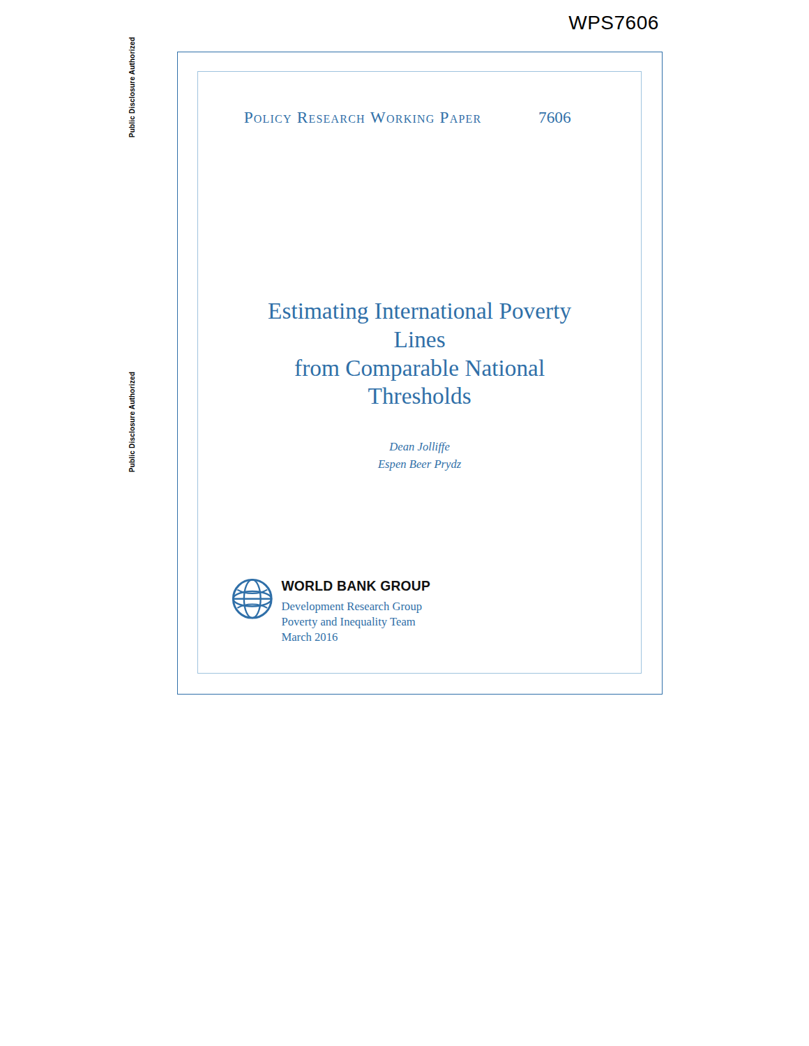WPS7606
Public Disclosure Authorized
Public Disclosure Authorized
Policy Research Working Paper7606
Estimating International Poverty Lines
from Comparable National Thresholds
Dean Jolliffe
Espen Beer Prydz
WORLD BANK GROUP
Development Research Group
Poverty and Inequality Team
March 2016